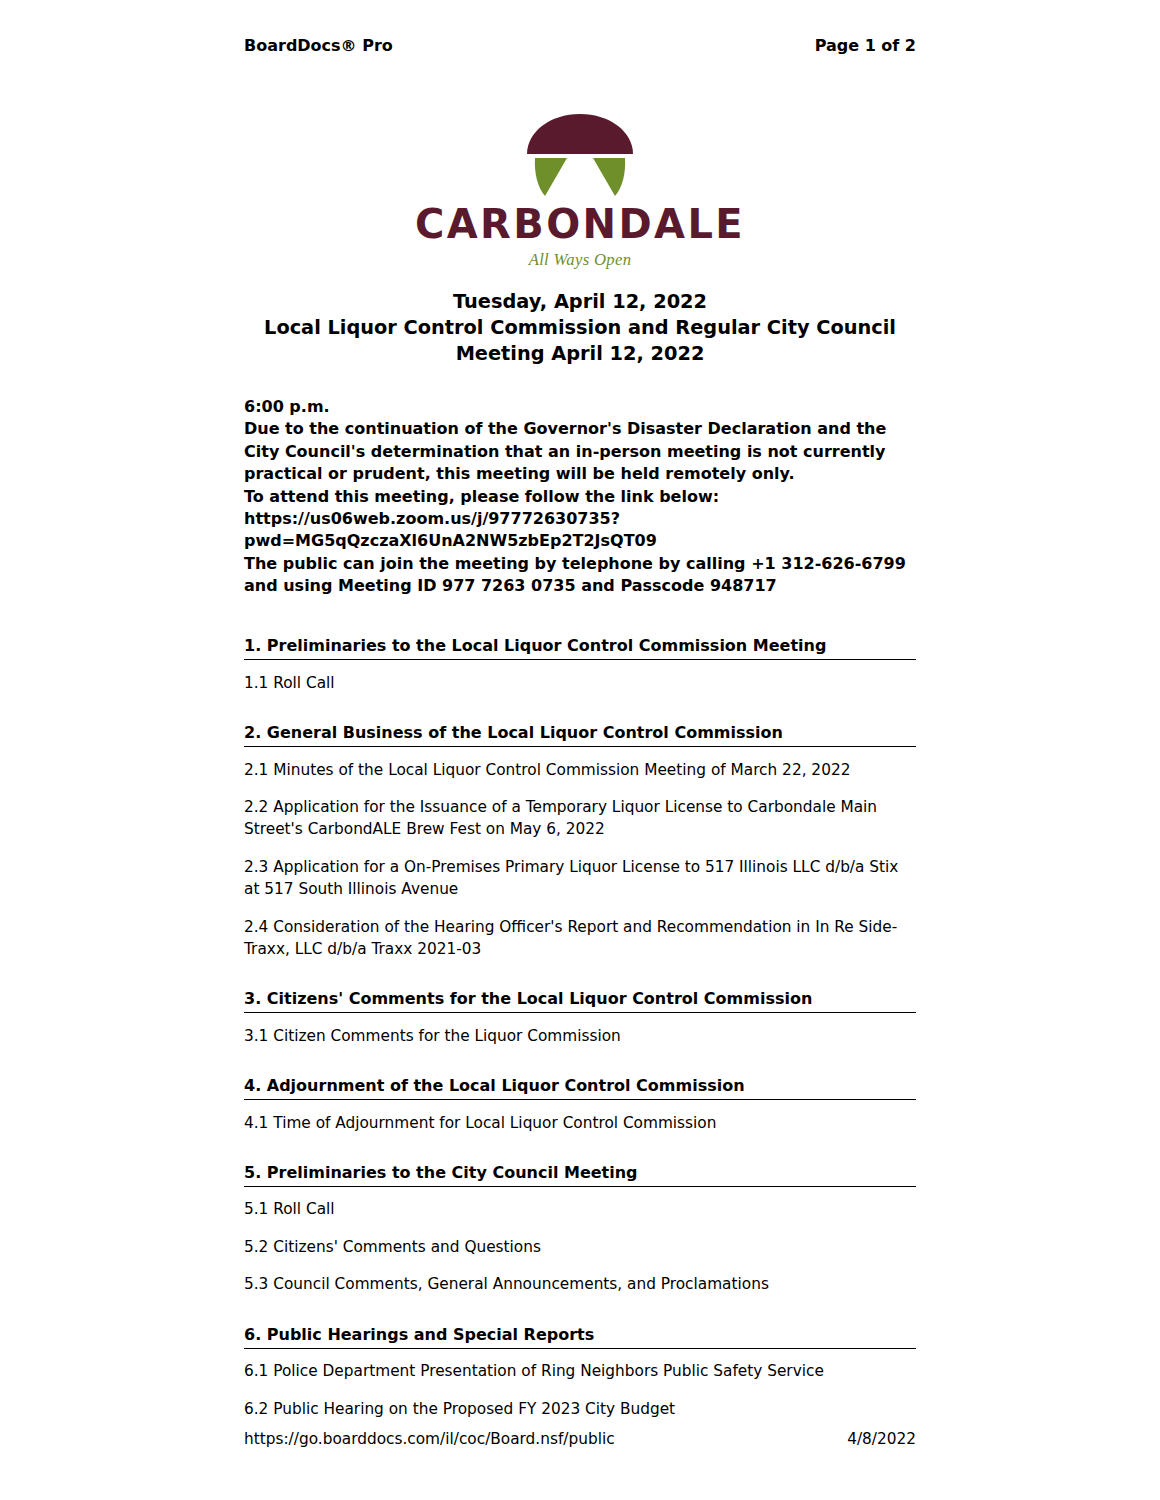BoardDocs® Pro Page 1 of 2
CARBONDALE
All Ways Open
Tuesday, April 12, 2022
Local Liquor Control Commission and Regular City Council Meeting April 12, 2022
6:00 p.m.
Due to the continuation of the Governor's Disaster Declaration and the City Council's determination that an in-person meeting is not currently practical or prudent, this meeting will be held remotely only.
To attend this meeting, please follow the link below:
https://us06web.zoom.us/j/97772630735?pwd=MG5qQzczaXl6UnA2NW5zbEp2T2JsQT09
The public can join the meeting by telephone by calling +1 312-626-6799 and using Meeting ID 977 7263 0735 and Passcode 948717
1. Preliminaries to the Local Liquor Control Commission Meeting
1.1 Roll Call
2. General Business of the Local Liquor Control Commission
2.1 Minutes of the Local Liquor Control Commission Meeting of March 22, 2022
2.2 Application for the Issuance of a Temporary Liquor License to Carbondale Main Street's CarbondALE Brew Fest on May 6, 2022
2.3 Application for a On-Premises Primary Liquor License to 517 Illinois LLC d/b/a Stix at 517 South Illinois Avenue
2.4 Consideration of the Hearing Officer's Report and Recommendation in In Re Side-Traxx, LLC d/b/a Traxx 2021-03
3. Citizens' Comments for the Local Liquor Control Commission
3.1 Citizen Comments for the Liquor Commission
4. Adjournment of the Local Liquor Control Commission
4.1 Time of Adjournment for Local Liquor Control Commission
5. Preliminaries to the City Council Meeting
5.1 Roll Call
5.2 Citizens' Comments and Questions
5.3 Council Comments, General Announcements, and Proclamations
6. Public Hearings and Special Reports
6.1 Police Department Presentation of Ring Neighbors Public Safety Service
6.2 Public Hearing on the Proposed FY 2023 City Budget
https://go.boarddocs.com/il/coc/Board.nsf/public 4/8/2022